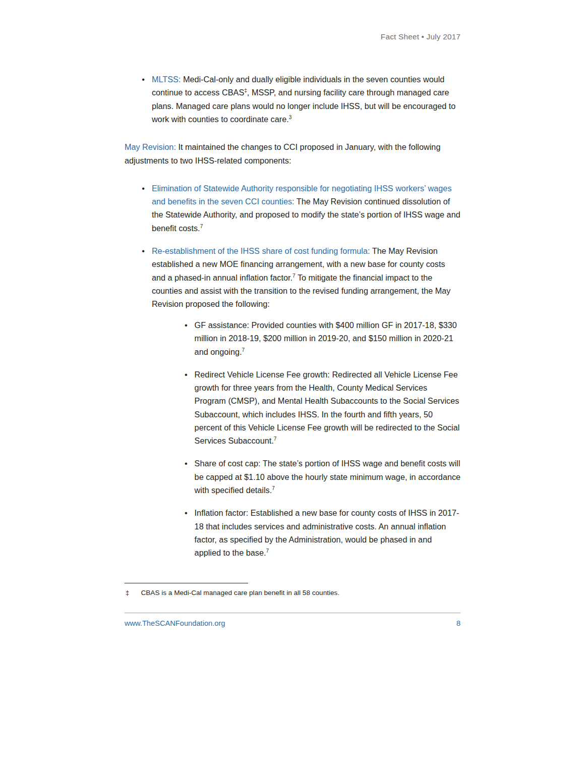Fact Sheet • July 2017
MLTSS: Medi-Cal-only and dually eligible individuals in the seven counties would continue to access CBAS‡, MSSP, and nursing facility care through managed care plans. Managed care plans would no longer include IHSS, but will be encouraged to work with counties to coordinate care.3
May Revision: It maintained the changes to CCI proposed in January, with the following adjustments to two IHSS-related components:
Elimination of Statewide Authority responsible for negotiating IHSS workers’ wages and benefits in the seven CCI counties: The May Revision continued dissolution of the Statewide Authority, and proposed to modify the state’s portion of IHSS wage and benefit costs.7
Re-establishment of the IHSS share of cost funding formula: The May Revision established a new MOE financing arrangement, with a new base for county costs and a phased-in annual inflation factor.7 To mitigate the financial impact to the counties and assist with the transition to the revised funding arrangement, the May Revision proposed the following:
GF assistance: Provided counties with $400 million GF in 2017-18, $330 million in 2018-19, $200 million in 2019-20, and $150 million in 2020-21 and ongoing.7
Redirect Vehicle License Fee growth: Redirected all Vehicle License Fee growth for three years from the Health, County Medical Services Program (CMSP), and Mental Health Subaccounts to the Social Services Subaccount, which includes IHSS. In the fourth and fifth years, 50 percent of this Vehicle License Fee growth will be redirected to the Social Services Subaccount.7
Share of cost cap: The state’s portion of IHSS wage and benefit costs will be capped at $1.10 above the hourly state minimum wage, in accordance with specified details.7
Inflation factor: Established a new base for county costs of IHSS in 2017-18 that includes services and administrative costs. An annual inflation factor, as specified by the Administration, would be phased in and applied to the base.7
‡ CBAS is a Medi-Cal managed care plan benefit in all 58 counties.
www.TheSCANFoundation.org 8